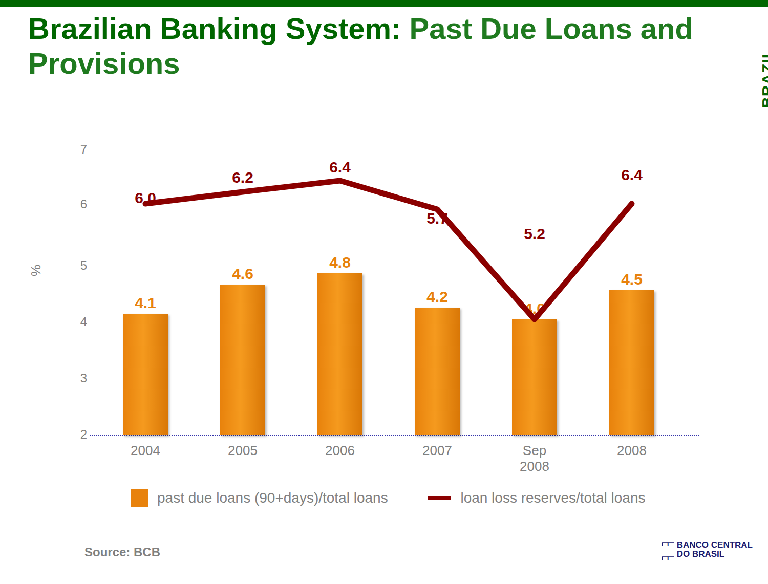Brazilian Banking System: Past Due Loans and Provisions
BRAZIL
%
7
6
5
4
3
2
4.1
4.6
4.8
4.2
4.0
4.5
6.0
6.2
6.4
5.7
5.2
6.4
2004
2005
2006
2007
Sep
2008
2008
past due loans (90+days)/total loans loan loss reserves/total loans
Source: BCB
⌐⌐
⌐⌐ BANCO CENTRAL
DO BRASIL